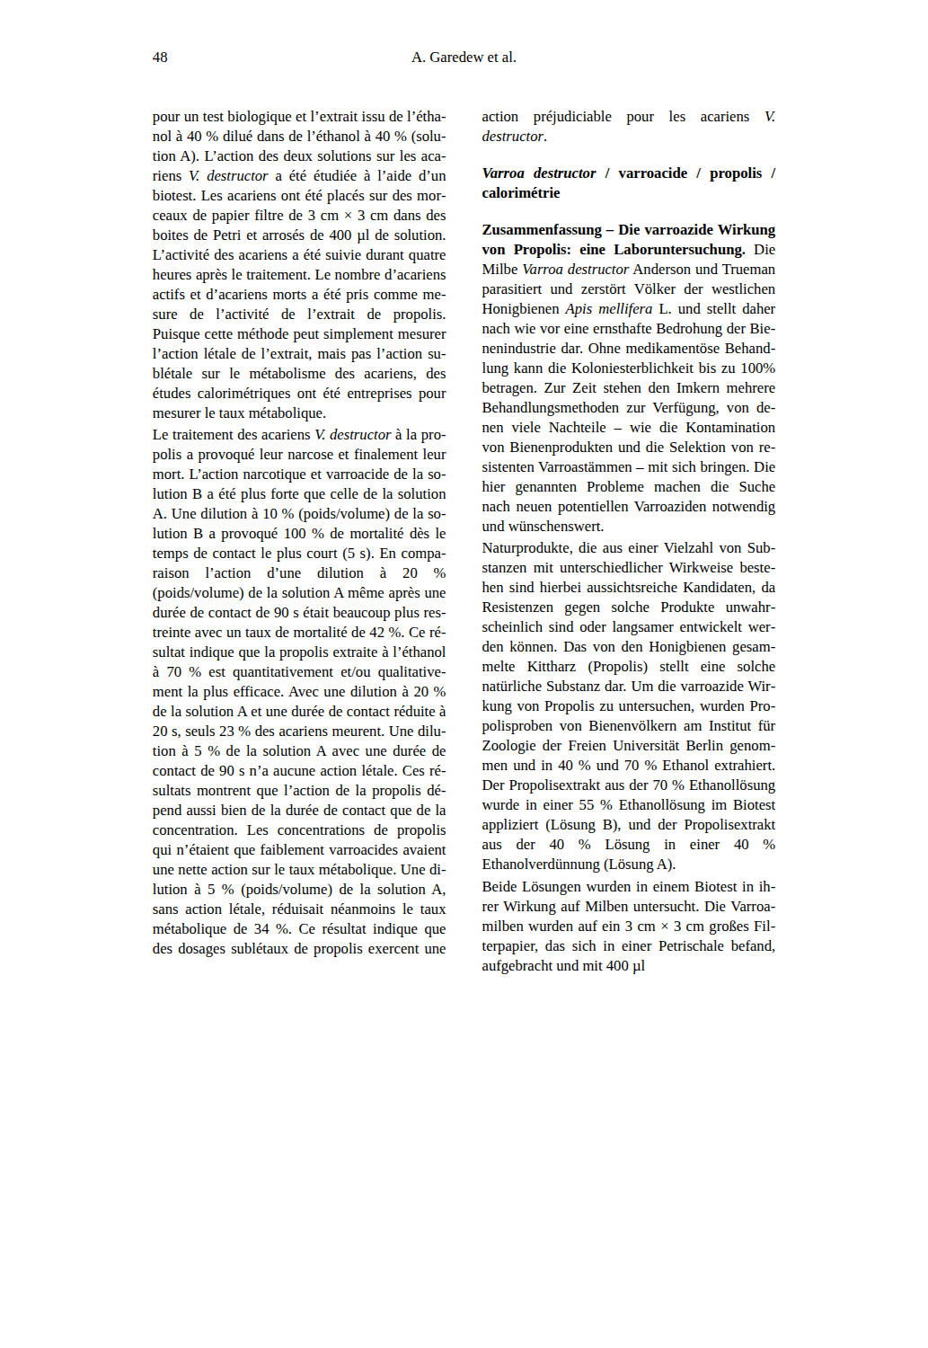48
A. Garedew et al.
pour un test biologique et l’extrait issu de l’éthanol à 40 % dilué dans de l’éthanol à 40 % (solution A). L’action des deux solutions sur les acariens V. destructor a été étudiée à l’aide d’un biotest. Les acariens ont été placés sur des morceaux de papier filtre de 3 cm × 3 cm dans des boites de Petri et arrosés de 400 µl de solution. L’activité des acariens a été suivie durant quatre heures après le traitement. Le nombre d’acariens actifs et d’acariens morts a été pris comme mesure de l’activité de l’extrait de propolis. Puisque cette méthode peut simplement mesurer l’action létale de l’extrait, mais pas l’action sublétale sur le métabolisme des acariens, des études calorimétriques ont été entreprises pour mesurer le taux métabolique.
Le traitement des acariens V. destructor à la propolis a provoqué leur narcose et finalement leur mort. L’action narcotique et varroacide de la solution B a été plus forte que celle de la solution A. Une dilution à 10 % (poids/volume) de la solution B a provoqué 100 % de mortalité dès le temps de contact le plus court (5 s). En comparaison l’action d’une dilution à 20 % (poids/volume) de la solution A même après une durée de contact de 90 s était beaucoup plus restreinte avec un taux de mortalité de 42 %. Ce résultat indique que la propolis extraite à l’éthanol à 70 % est quantitativement et/ou qualitativement la plus efficace. Avec une dilution à 20 % de la solution A et une durée de contact réduite à 20 s, seuls 23 % des acariens meurent. Une dilution à 5 % de la solution A avec une durée de contact de 90 s n’a aucune action létale. Ces résultats montrent que l’action de la propolis dépend aussi bien de la durée de contact que de la concentration. Les concentrations de propolis qui n’étaient que faiblement varroacides avaient une nette action sur le taux métabolique. Une dilution à 5 % (poids/volume) de la solution A, sans action létale, réduisait néanmoins le taux métabolique de 34 %. Ce résultat indique que des dosages sublétaux de propolis exercent une action préjudiciable pour les acariens V. destructor.
Varroa destructor / varroacide / propolis / calorimétrie
Zusammenfassung – Die varroazide Wirkung von Propolis: eine Laboruntersuchung.
Die Milbe Varroa destructor Anderson und Trueman parasitiert und zerstört Völker der westlichen Honigbienen Apis mellifera L. und stellt daher nach wie vor eine ernsthafte Bedrohung der Bienenindustrie dar. Ohne medikamentöse Behandlung kann die Koloniesterblichkeit bis zu 100% betragen. Zur Zeit stehen den Imkern mehrere Behandlungsmethoden zur Verfügung, von denen viele Nachteile – wie die Kontamination von Bienenprodukten und die Selektion von resistenten Varroastämmen – mit sich bringen. Die hier genannten Probleme machen die Suche nach neuen potentiellen Varroaziden notwendig und wünschenswert.
Naturprodukte, die aus einer Vielzahl von Substanzen mit unterschiedlicher Wirkweise bestehen sind hierbei aussichtsreiche Kandidaten, da Resistenzen gegen solche Produkte unwahrscheinlich sind oder langsamer entwickelt werden können. Das von den Honigbienen gesammelte Kittharz (Propolis) stellt eine solche natürliche Substanz dar. Um die varroazide Wirkung von Propolis zu untersuchen, wurden Propolisproben von Bienenvölkern am Institut für Zoologie der Freien Universität Berlin genommen und in 40 % und 70 % Ethanol extrahiert. Der Propolisextrakt aus der 70 % Ethanollösung wurde in einer 55 % Ethanollösung im Biotest appliziert (Lösung B), und der Propolisextrakt aus der 40 % Lösung in einer 40 % Ethanolverdünnung (Lösung A).
Beide Lösungen wurden in einem Biotest in ihrer Wirkung auf Milben untersucht. Die Varroamilben wurden auf ein 3 cm × 3 cm großes Filterpapier, das sich in einer Petrischale befand, aufgebracht und mit 400 µl